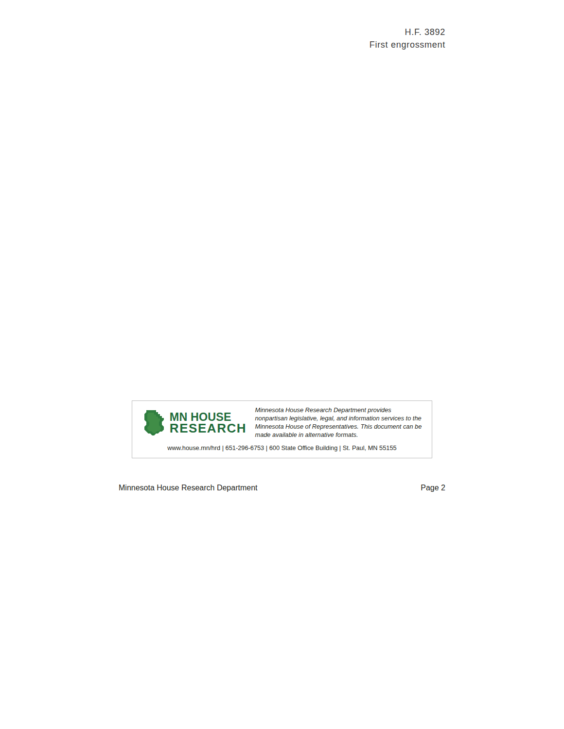H.F. 3892 First engrossment
MN HOUSE RESEARCH
Minnesota House Research Department provides nonpartisan legislative, legal, and information services to the Minnesota House of Representatives. This document can be made available in alternative formats.
www.house.mn/hrd | 651-296-6753 | 600 State Office Building | St. Paul, MN 55155
Minnesota House Research Department Page 2